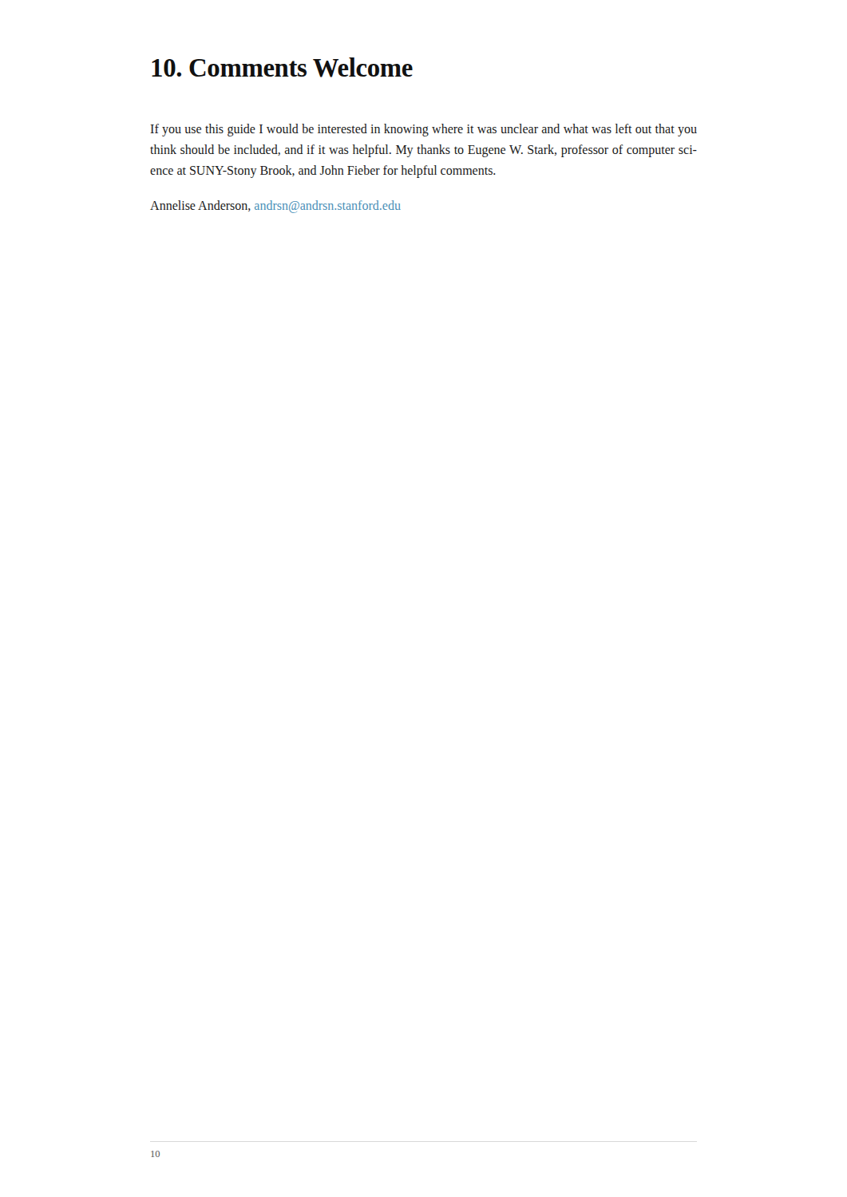10. Comments Welcome
If you use this guide I would be interested in knowing where it was unclear and what was left out that you think should be included, and if it was helpful. My thanks to Eugene W. Stark, professor of computer science at SUNY-Stony Brook, and John Fieber for helpful comments.
Annelise Anderson, andrsn@andrsn.stanford.edu
10